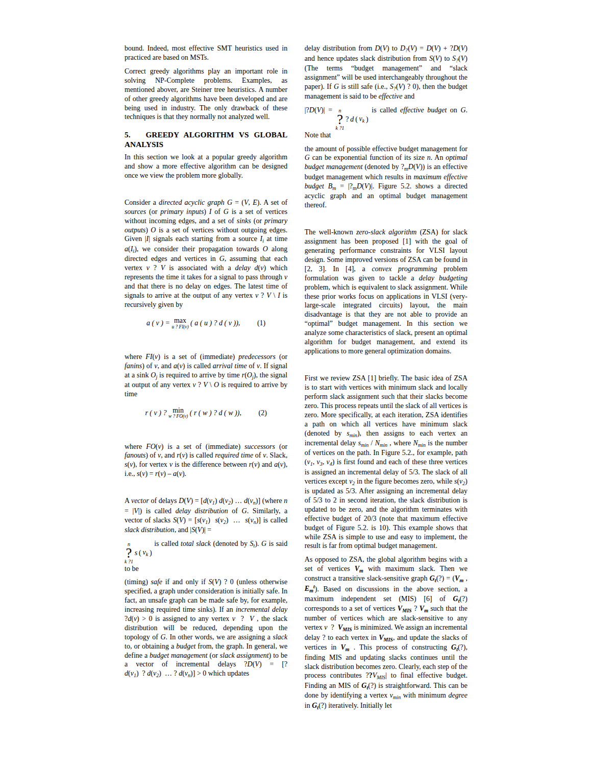bound. Indeed, most effective SMT heuristics used in practiced are based on MSTs.
Correct greedy algorithms play an important role in solving NP-Complete problems. Examples, as mentioned abover, are Steiner tree heuristics. A number of other greedy algorithms have been developed and are being used in industry. The only drawback of these techniques is that they normally not analyzed well.
5. GREEDY ALGORITHM VS GLOBAL ANALYSIS
In this section we look at a popular greedy algorithm and show a more effective algorithm can be designed once we view the problem more globally.
Consider a directed acyclic graph G = (V, E). A set of sources (or primary inputs) I of G is a set of vertices without incoming edges, and a set of sinks (or primary outputs) O is a set of vertices without outgoing edges. Given |I| signals each starting from a source Ii at time a(Ii), we consider their propagation towards O along directed edges and vertices in G, assuming that each vertex v ? V is associated with a delay d(v) which represents the time it takes for a signal to pass through v and that there is no delay on edges. The latest time of signals to arrive at the output of any vertex v ? V \ I is recursively given by
a(v) = max u ? FI(v) (a(u) ? d(v)), (1)
where FI(v) is a set of (immediate) predecessors (or fanins) of v, and a(v) is called arrival time of v. If signal at a sink Oj is required to arrive by time r(Oj), the signal at output of any vertex v ? V \ O is required to arrive by time
r(v) ? min w ? FO(v) (r(w) ? d(w)), (2)
where FO(v) is a set of (immediate) successors (or fanouts) of v, and r(v) is called required time of v. Slack, s(v), for vertex v is the difference between r(v) and a(v), i.e., s(v) = r(v) – a(v).
A vector of delays D(V) = [d(v1) d(v2) … d(vn)] (where n = |V|) is called delay distribution of G. Similarly, a vector of slacks S(V) = [s(v1) s(v2) … s(vn)] is called slack distribution, and |S(V)| =
n?k ?1 s(vk) is called total slack (denoted by St). G is said to be
(timing) safe if and only if S(V) ? 0 (unless otherwise specified, a graph under consideration is initially safe. In fact, an unsafe graph can be made safe by, for example, increasing required time sinks). If an incremental delay ?d(v) > 0 is assigned to any vertex v ? V , the slack distribution will be reduced, depending upon the topology of G. In other words, we are assigning a slack to, or obtaining a budget from, the graph. In general, we define a budget management (or slack assignment) to be a vector of incremental delays ?D(V) = [?d(v1) ? d(v2) … ? d(vn)] > 0 which updates
delay distribution from D(V) to D?(V) = D(V) + ?D(V) and hence updates slack distribution from S(V) to S?(V) (The terms “budget management” and “slack assignment” will be used interchangeably throughout the paper). If G is still safe (i.e., S?(V) ? 0), then the budget management is said to be effective and
|?D(V)| = n?k ?1 ?d(vk) is called effective budget on G. Note that
the amount of possible effective budget management for G can be exponential function of its size n. An optimal budget management (denoted by ?mD(V)) is an effective budget management which results in maximum effective budget Bm = |?mD(V)|. Figure 5.2. shows a directed acyclic graph and an optimal budget management thereof.
The well-known zero-slack algorithm (ZSA) for slack assignment has been proposed [1] with the goal of generating performance constraints for VLSI layout design. Some improved versions of ZSA can be found in [2, 3]. In [4], a convex programming problem formulation was given to tackle a delay budgeting problem, which is equivalent to slack assignment. While these prior works focus on applications in VLSI (very-large-scale integrated circuits) layout, the main disadvantage is that they are not able to provide an “optimal” budget management. In this section we analyze some characteristics of slack, present an optimal algorithm for budget management, and extend its applications to more general optimization domains.
First we review ZSA [1] briefly. The basic idea of ZSA is to start with vertices with minimum slack and locally perform slack assignment such that their slacks become zero. This process repeats until the slack of all vertices is zero. More specifically, at each iteration, ZSA identifies a path on which all vertices have minimum slack (denoted by smin), then assigns to each vertex an incremental delay smin / Nmin , where Nmin is the number of vertices on the path. In Figure 5.2., for example, path (v1, v3, v4) is first found and each of these three vertices is assigned an incremental delay of 5/3. The slack of all vertices except v2 in the figure becomes zero, while s(v2) is updated as 5/3. After assigning an incremental delay of 5/3 to 2 in second iteration, the slack distribution is updated to be zero, and the algorithm terminates with effective budget of 20/3 (note that maximum effective budget of Figure 5.2. is 10). This example shows that while ZSA is simple to use and easy to implement, the result is far from optimal budget management.
As opposed to ZSA, the global algorithm begins with a set of vertices Vm with maximum slack. Then we construct a transitive slack-sensitive graph Gt(?) = (Vm , Emt). Based on discussions in the above section, a maximum independent set (MIS) [6] of Gt(?) corresponds to a set of vertices VMIS ? Vm such that the number of vertices which are slack-sensitive to any vertex v ? VMIS is minimized. We assign an incremental delay ? to each vertex in VMIS, and update the slacks of vertices in Vm . This process of constructing Gt(?), finding MIS and updating slacks continues until the slack distribution becomes zero. Clearly, each step of the process contributes ??VMIS| to final effective budget. Finding an MIS of Gt(?) is straightforward. This can be done by identifying a vertex vmin with minimum degree in Gt(?) iteratively. Initially let